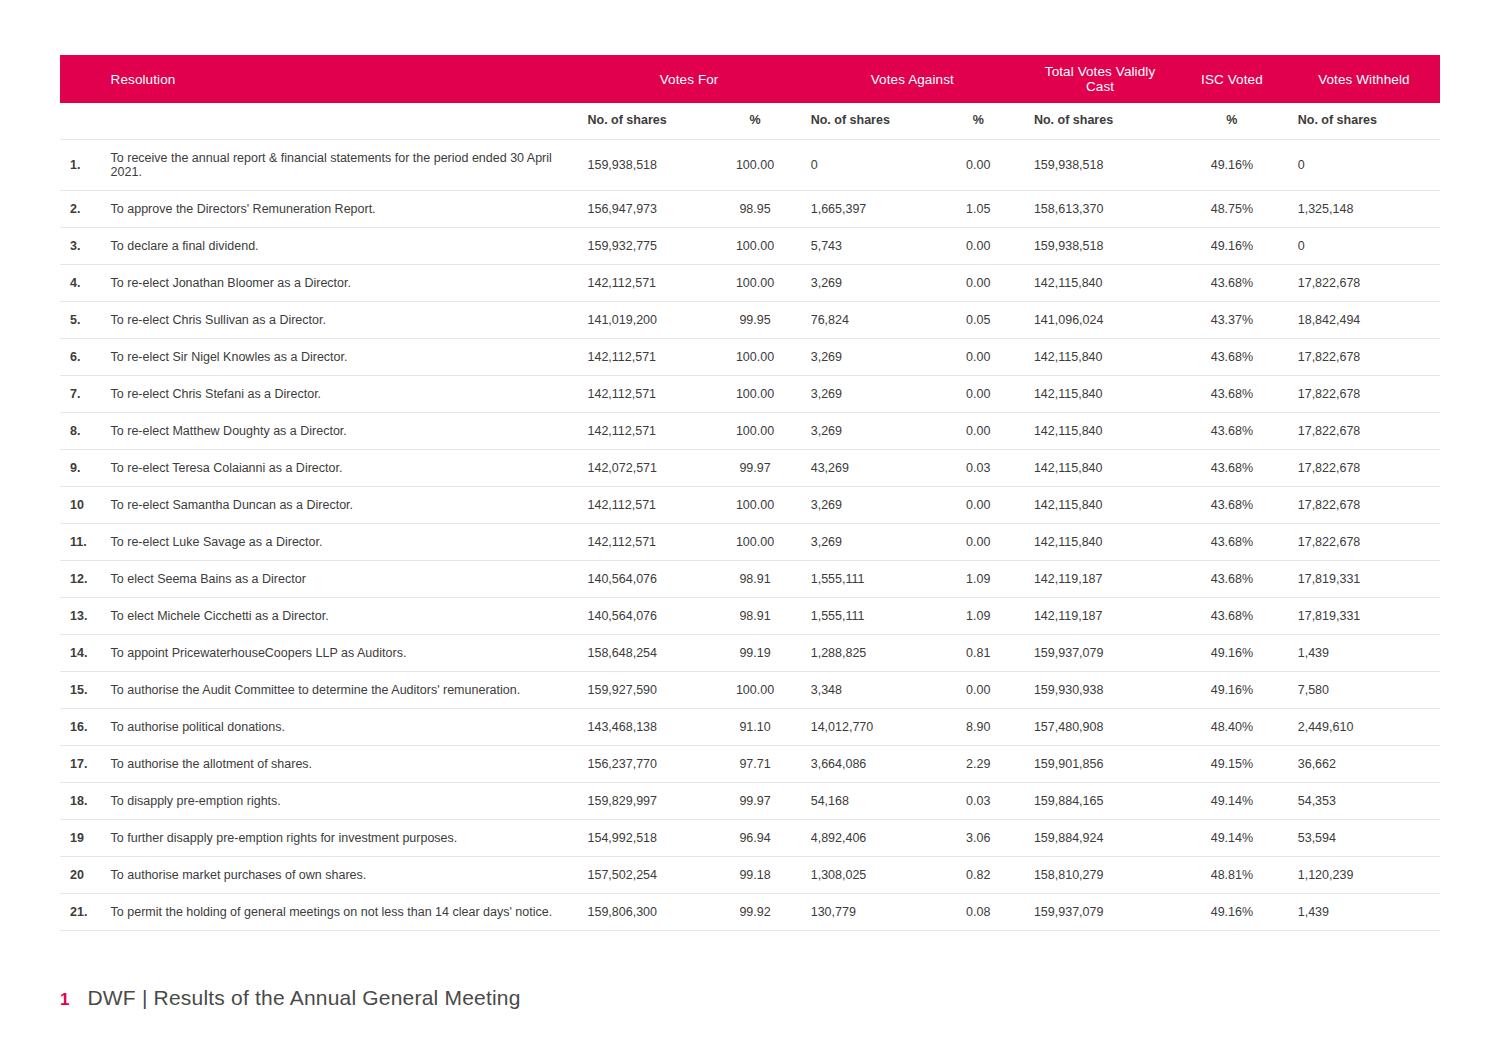| | Resolution | Votes For | Votes Against | Total Votes Validly Cast | ISC Voted | Votes Withheld |
| --- | --- | --- | --- | --- | --- | --- |
| | | No. of shares | % | No. of shares | % | No. of shares | % | No. of shares |
| 1. | To receive the annual report & financial statements for the period ended 30 April 2021. | 159,938,518 | 100.00 | 0 | 0.00 | 159,938,518 | 49.16% | 0 |
| 2. | To approve the Directors' Remuneration Report. | 156,947,973 | 98.95 | 1,665,397 | 1.05 | 158,613,370 | 48.75% | 1,325,148 |
| 3. | To declare a final dividend. | 159,932,775 | 100.00 | 5,743 | 0.00 | 159,938,518 | 49.16% | 0 |
| 4. | To re-elect Jonathan Bloomer as a Director. | 142,112,571 | 100.00 | 3,269 | 0.00 | 142,115,840 | 43.68% | 17,822,678 |
| 5. | To re-elect Chris Sullivan as a Director. | 141,019,200 | 99.95 | 76,824 | 0.05 | 141,096,024 | 43.37% | 18,842,494 |
| 6. | To re-elect Sir Nigel Knowles as a Director. | 142,112,571 | 100.00 | 3,269 | 0.00 | 142,115,840 | 43.68% | 17,822,678 |
| 7. | To re-elect Chris Stefani as a Director. | 142,112,571 | 100.00 | 3,269 | 0.00 | 142,115,840 | 43.68% | 17,822,678 |
| 8. | To re-elect Matthew Doughty as a Director. | 142,112,571 | 100.00 | 3,269 | 0.00 | 142,115,840 | 43.68% | 17,822,678 |
| 9. | To re-elect Teresa Colaianni as a Director. | 142,072,571 | 99.97 | 43,269 | 0.03 | 142,115,840 | 43.68% | 17,822,678 |
| 10 | To re-elect Samantha Duncan as a Director. | 142,112,571 | 100.00 | 3,269 | 0.00 | 142,115,840 | 43.68% | 17,822,678 |
| 11. | To re-elect Luke Savage as a Director. | 142,112,571 | 100.00 | 3,269 | 0.00 | 142,115,840 | 43.68% | 17,822,678 |
| 12. | To elect Seema Bains as a Director | 140,564,076 | 98.91 | 1,555,111 | 1.09 | 142,119,187 | 43.68% | 17,819,331 |
| 13. | To elect Michele Cicchetti as a Director. | 140,564,076 | 98.91 | 1,555,111 | 1.09 | 142,119,187 | 43.68% | 17,819,331 |
| 14. | To appoint PricewaterhouseCoopers LLP as Auditors. | 158,648,254 | 99.19 | 1,288,825 | 0.81 | 159,937,079 | 49.16% | 1,439 |
| 15. | To authorise the Audit Committee to determine the Auditors' remuneration. | 159,927,590 | 100.00 | 3,348 | 0.00 | 159,930,938 | 49.16% | 7,580 |
| 16. | To authorise political donations. | 143,468,138 | 91.10 | 14,012,770 | 8.90 | 157,480,908 | 48.40% | 2,449,610 |
| 17. | To authorise the allotment of shares. | 156,237,770 | 97.71 | 3,664,086 | 2.29 | 159,901,856 | 49.15% | 36,662 |
| 18. | To disapply pre-emption rights. | 159,829,997 | 99.97 | 54,168 | 0.03 | 159,884,165 | 49.14% | 54,353 |
| 19 | To further disapply pre-emption rights for investment purposes. | 154,992,518 | 96.94 | 4,892,406 | 3.06 | 159,884,924 | 49.14% | 53,594 |
| 20 | To authorise market purchases of own shares. | 157,502,254 | 99.18 | 1,308,025 | 0.82 | 158,810,279 | 48.81% | 1,120,239 |
| 21. | To permit the holding of general meetings on not less than 14 clear days' notice. | 159,806,300 | 99.92 | 130,779 | 0.08 | 159,937,079 | 49.16% | 1,439 |
1 DWF | Results of the Annual General Meeting